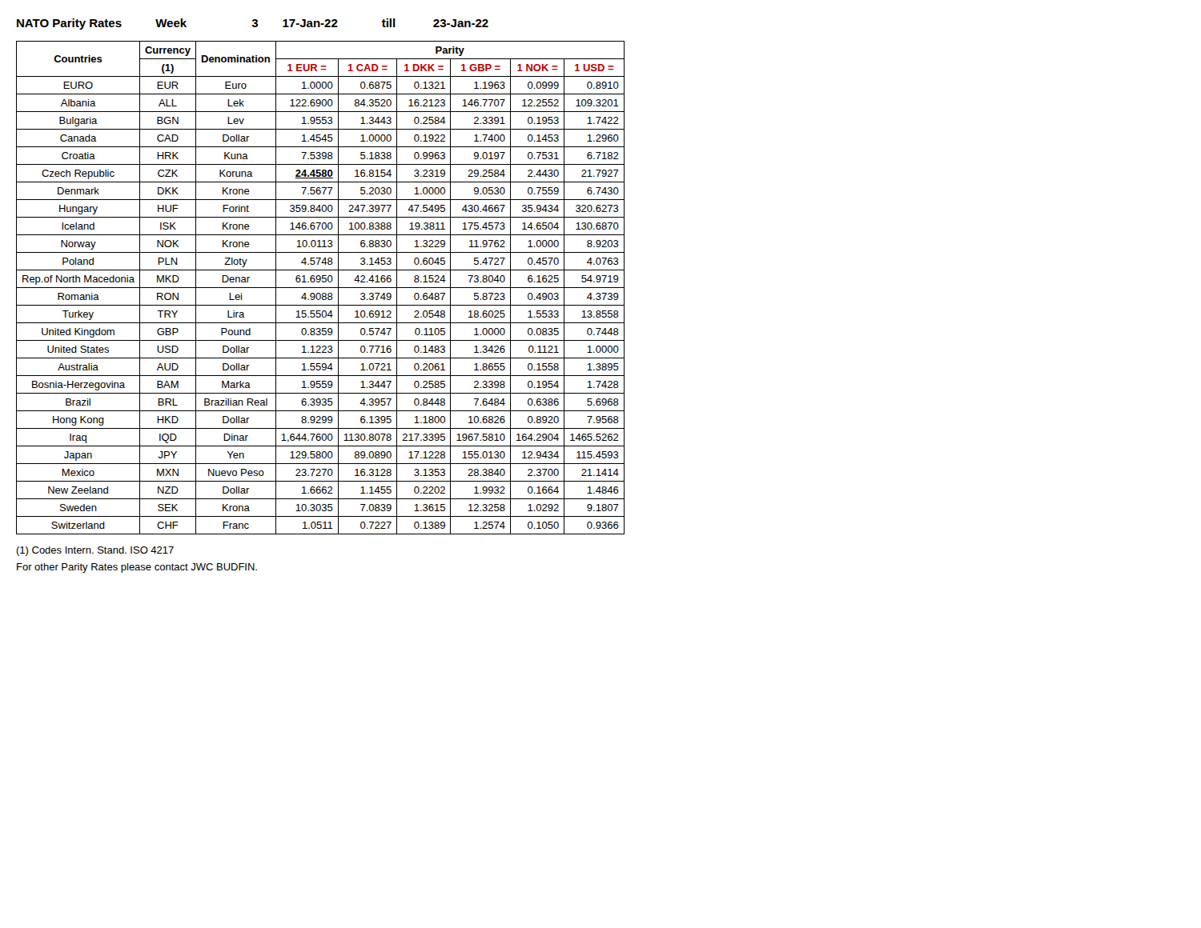NATO Parity Rates Week 3 17-Jan-22 till 23-Jan-22
| Countries | Currency | Denomination | Parity |
| --- | --- | --- | --- |
| (1) | 1 EUR = | 1 CAD = | 1 DKK = | 1 GBP = | 1 NOK = | 1 USD = |
| EURO | EUR | Euro | 1.0000 | 0.6875 | 0.1321 | 1.1963 | 0.0999 | 0.8910 |
| Albania | ALL | Lek | 122.6900 | 84.3520 | 16.2123 | 146.7707 | 12.2552 | 109.3201 |
| Bulgaria | BGN | Lev | 1.9553 | 1.3443 | 0.2584 | 2.3391 | 0.1953 | 1.7422 |
| Canada | CAD | Dollar | 1.4545 | 1.0000 | 0.1922 | 1.7400 | 0.1453 | 1.2960 |
| Croatia | HRK | Kuna | 7.5398 | 5.1838 | 0.9963 | 9.0197 | 0.7531 | 6.7182 |
| Czech Republic | CZK | Koruna | 24.4580 | 16.8154 | 3.2319 | 29.2584 | 2.4430 | 21.7927 |
| Denmark | DKK | Krone | 7.5677 | 5.2030 | 1.0000 | 9.0530 | 0.7559 | 6.7430 |
| Hungary | HUF | Forint | 359.8400 | 247.3977 | 47.5495 | 430.4667 | 35.9434 | 320.6273 |
| Iceland | ISK | Krone | 146.6700 | 100.8388 | 19.3811 | 175.4573 | 14.6504 | 130.6870 |
| Norway | NOK | Krone | 10.0113 | 6.8830 | 1.3229 | 11.9762 | 1.0000 | 8.9203 |
| Poland | PLN | Zloty | 4.5748 | 3.1453 | 0.6045 | 5.4727 | 0.4570 | 4.0763 |
| Rep.of North Macedonia | MKD | Denar | 61.6950 | 42.4166 | 8.1524 | 73.8040 | 6.1625 | 54.9719 |
| Romania | RON | Lei | 4.9088 | 3.3749 | 0.6487 | 5.8723 | 0.4903 | 4.3739 |
| Turkey | TRY | Lira | 15.5504 | 10.6912 | 2.0548 | 18.6025 | 1.5533 | 13.8558 |
| United Kingdom | GBP | Pound | 0.8359 | 0.5747 | 0.1105 | 1.0000 | 0.0835 | 0.7448 |
| United States | USD | Dollar | 1.1223 | 0.7716 | 0.1483 | 1.3426 | 0.1121 | 1.0000 |
| Australia | AUD | Dollar | 1.5594 | 1.0721 | 0.2061 | 1.8655 | 0.1558 | 1.3895 |
| Bosnia-Herzegovina | BAM | Marka | 1.9559 | 1.3447 | 0.2585 | 2.3398 | 0.1954 | 1.7428 |
| Brazil | BRL | Brazilian Real | 6.3935 | 4.3957 | 0.8448 | 7.6484 | 0.6386 | 5.6968 |
| Hong Kong | HKD | Dollar | 8.9299 | 6.1395 | 1.1800 | 10.6826 | 0.8920 | 7.9568 |
| Iraq | IQD | Dinar | 1,644.7600 | 1130.8078 | 217.3395 | 1967.5810 | 164.2904 | 1465.5262 |
| Japan | JPY | Yen | 129.5800 | 89.0890 | 17.1228 | 155.0130 | 12.9434 | 115.4593 |
| Mexico | MXN | Nuevo Peso | 23.7270 | 16.3128 | 3.1353 | 28.3840 | 2.3700 | 21.1414 |
| New Zeeland | NZD | Dollar | 1.6662 | 1.1455 | 0.2202 | 1.9932 | 0.1664 | 1.4846 |
| Sweden | SEK | Krona | 10.3035 | 7.0839 | 1.3615 | 12.3258 | 1.0292 | 9.1807 |
| Switzerland | CHF | Franc | 1.0511 | 0.7227 | 0.1389 | 1.2574 | 0.1050 | 0.9366 |
(1) Codes Intern. Stand. ISO 4217
For other Parity Rates please contact JWC BUDFIN.